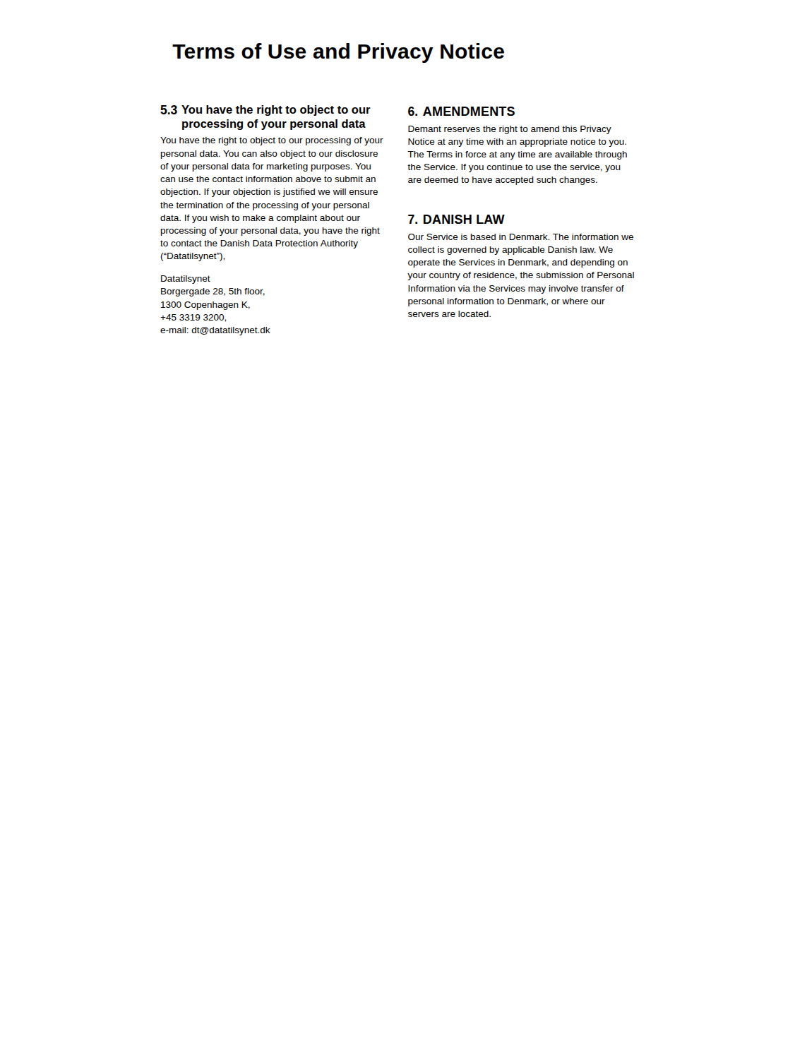Terms of Use and Privacy Notice
5.3 You have the right to object to our processing of your personal data
You have the right to object to our processing of your personal data. You can also object to our disclosure of your personal data for marketing purposes. You can use the contact information above to submit an objection. If your objection is justified we will ensure the termination of the processing of your personal data. If you wish to make a complaint about our processing of your personal data, you have the right to contact the Danish Data Protection Authority (“Datatilsynet”),
Datatilsynet
Borgergade 28, 5th floor,
1300 Copenhagen K,
+45 3319 3200,
e-mail: dt@datatilsynet.dk
6. AMENDMENTS
Demant reserves the right to amend this Privacy Notice at any time with an appropriate notice to you. The Terms in force at any time are available through the Service. If you continue to use the service, you are deemed to have accepted such changes.
7. DANISH LAW
Our Service is based in Denmark. The information we collect is governed by applicable Danish law. We operate the Services in Denmark, and depending on your country of residence, the submission of Personal Information via the Services may involve transfer of personal information to Denmark, or where our servers are located.